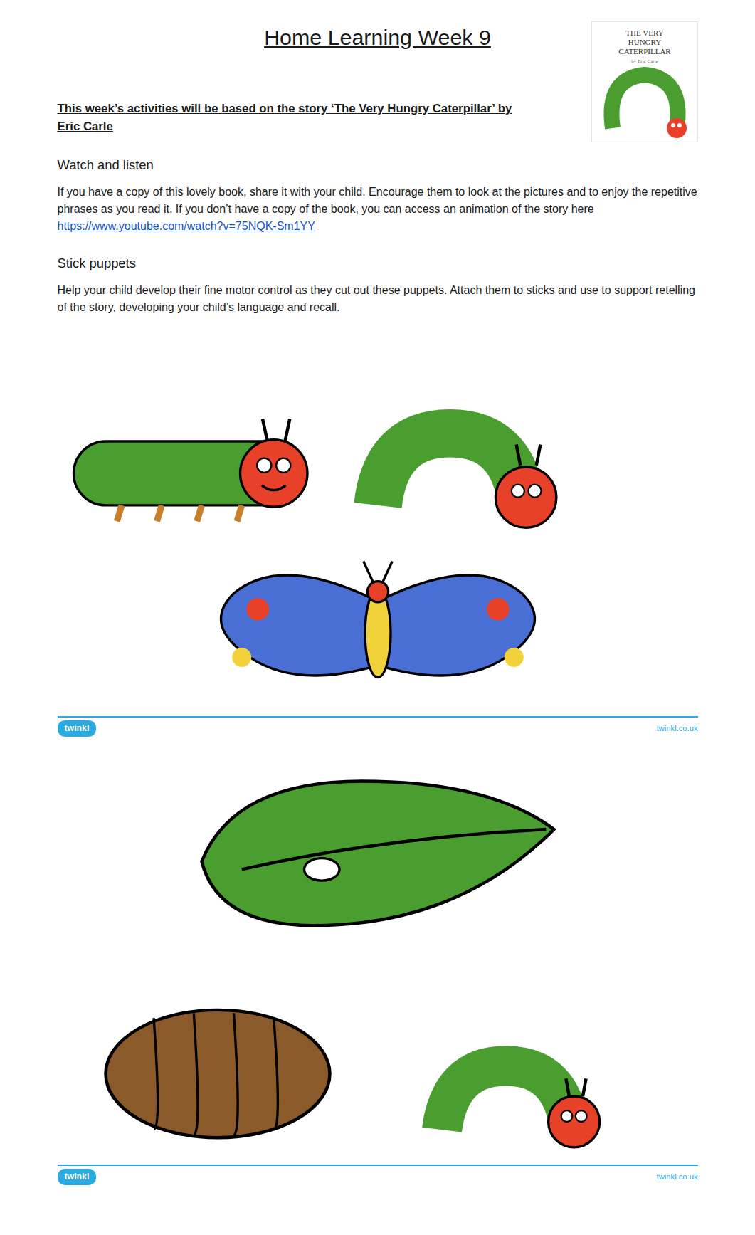Home Learning Week 9
This week’s activities will be based on the story ‘The Very Hungry Caterpillar’ by Eric Carle
Watch and listen
If you have a copy of this lovely book, share it with your child. Encourage them to look at the pictures and to enjoy the repetitive phrases as you read it. If you don’t have a copy of the book, you can access an animation of the story here https://www.youtube.com/watch?v=75NQK-Sm1YY
Stick puppets
Help your child develop their fine motor control as they cut out these puppets. Attach them to sticks and use to support retelling of the story, developing your child’s language and recall.
twinkl twinkl.co.uk
twinkl twinkl.co.uk